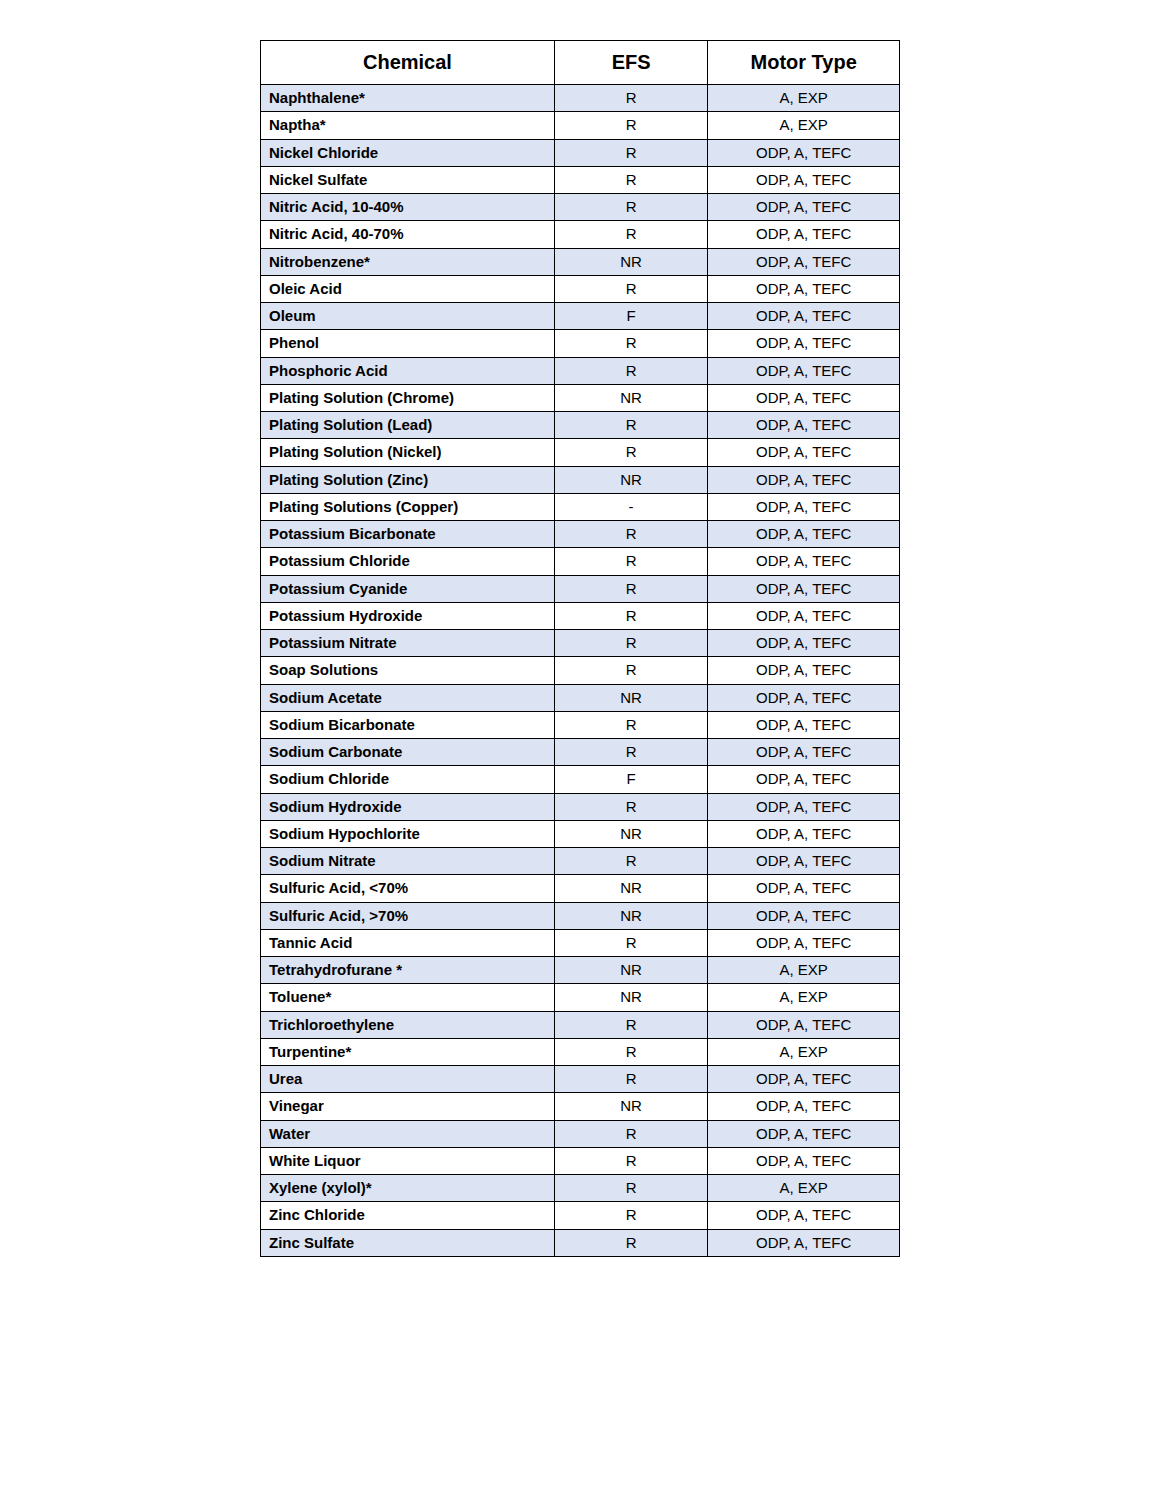Chemical compatibility and motor type selection
| Chemical | EFS | Motor Type |
| --- | --- | --- |
| Naphthalene* | R | A, EXP |
| Naptha* | R | A, EXP |
| Nickel Chloride | R | ODP, A, TEFC |
| Nickel Sulfate | R | ODP, A, TEFC |
| Nitric Acid, 10-40% | R | ODP, A, TEFC |
| Nitric Acid, 40-70% | R | ODP, A, TEFC |
| Nitrobenzene* | NR | ODP, A, TEFC |
| Oleic Acid | R | ODP, A, TEFC |
| Oleum | F | ODP, A, TEFC |
| Phenol | R | ODP, A, TEFC |
| Phosphoric Acid | R | ODP, A, TEFC |
| Plating Solution (Chrome) | NR | ODP, A, TEFC |
| Plating Solution (Lead) | R | ODP, A, TEFC |
| Plating Solution (Nickel) | R | ODP, A, TEFC |
| Plating Solution (Zinc) | NR | ODP, A, TEFC |
| Plating Solutions (Copper) | - | ODP, A, TEFC |
| Potassium Bicarbonate | R | ODP, A, TEFC |
| Potassium Chloride | R | ODP, A, TEFC |
| Potassium Cyanide | R | ODP, A, TEFC |
| Potassium Hydroxide | R | ODP, A, TEFC |
| Potassium Nitrate | R | ODP, A, TEFC |
| Soap Solutions | R | ODP, A, TEFC |
| Sodium Acetate | NR | ODP, A, TEFC |
| Sodium Bicarbonate | R | ODP, A, TEFC |
| Sodium Carbonate | R | ODP, A, TEFC |
| Sodium Chloride | F | ODP, A, TEFC |
| Sodium Hydroxide | R | ODP, A, TEFC |
| Sodium Hypochlorite | NR | ODP, A, TEFC |
| Sodium Nitrate | R | ODP, A, TEFC |
| Sulfuric Acid, <70% | NR | ODP, A, TEFC |
| Sulfuric Acid, >70% | NR | ODP, A, TEFC |
| Tannic Acid | R | ODP, A, TEFC |
| Tetrahydrofurane * | NR | A, EXP |
| Toluene* | NR | A, EXP |
| Trichloroethylene | R | ODP, A, TEFC |
| Turpentine* | R | A, EXP |
| Urea | R | ODP, A, TEFC |
| Vinegar | NR | ODP, A, TEFC |
| Water | R | ODP, A, TEFC |
| White Liquor | R | ODP, A, TEFC |
| Xylene (xylol)* | R | A, EXP |
| Zinc Chloride | R | ODP, A, TEFC |
| Zinc Sulfate | R | ODP, A, TEFC |